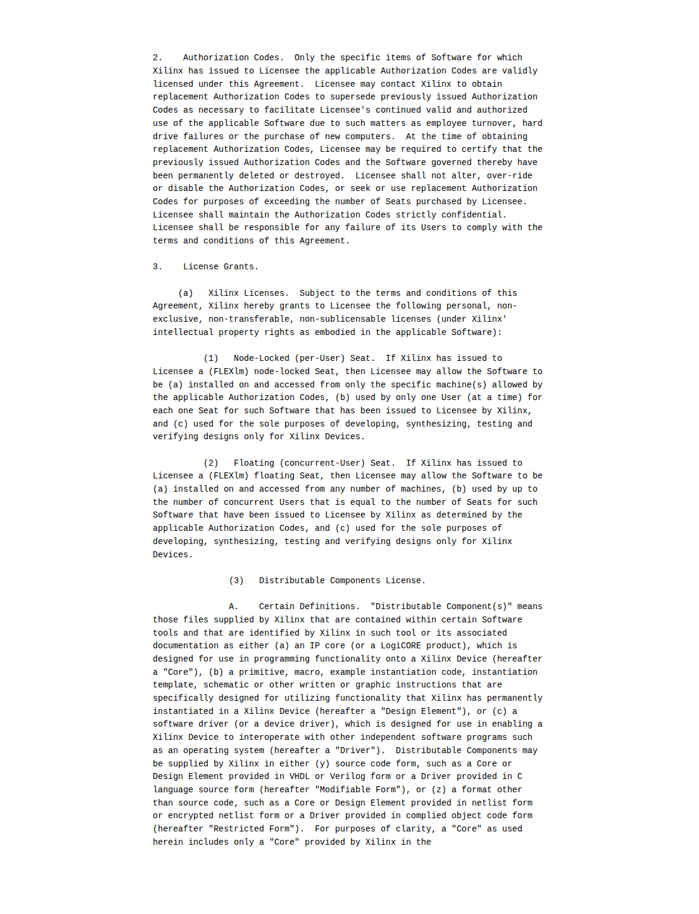2. Authorization Codes. Only the specific items of Software for which Xilinx has issued to Licensee the applicable Authorization Codes are validly licensed under this Agreement. Licensee may contact Xilinx to obtain replacement Authorization Codes to supersede previously issued Authorization Codes as necessary to facilitate Licensee's continued valid and authorized use of the applicable Software due to such matters as employee turnover, hard drive failures or the purchase of new computers. At the time of obtaining replacement Authorization Codes, Licensee may be required to certify that the previously issued Authorization Codes and the Software governed thereby have been permanently deleted or destroyed. Licensee shall not alter, over-ride or disable the Authorization Codes, or seek or use replacement Authorization Codes for purposes of exceeding the number of Seats purchased by Licensee. Licensee shall maintain the Authorization Codes strictly confidential. Licensee shall be responsible for any failure of its Users to comply with the terms and conditions of this Agreement.
3. License Grants.
(a) Xilinx Licenses. Subject to the terms and conditions of this Agreement, Xilinx hereby grants to Licensee the following personal, non-exclusive, non-transferable, non-sublicensable licenses (under Xilinx' intellectual property rights as embodied in the applicable Software):
(1) Node-Locked (per-User) Seat. If Xilinx has issued to Licensee a (FLEXlm) node-locked Seat, then Licensee may allow the Software to be (a) installed on and accessed from only the specific machine(s) allowed by the applicable Authorization Codes, (b) used by only one User (at a time) for each one Seat for such Software that has been issued to Licensee by Xilinx, and (c) used for the sole purposes of developing, synthesizing, testing and verifying designs only for Xilinx Devices.
(2) Floating (concurrent-User) Seat. If Xilinx has issued to Licensee a (FLEXlm) floating Seat, then Licensee may allow the Software to be (a) installed on and accessed from any number of machines, (b) used by up to the number of concurrent Users that is equal to the number of Seats for such Software that have been issued to Licensee by Xilinx as determined by the applicable Authorization Codes, and (c) used for the sole purposes of developing, synthesizing, testing and verifying designs only for Xilinx Devices.
(3) Distributable Components License.
A. Certain Definitions. "Distributable Component(s)" means those files supplied by Xilinx that are contained within certain Software tools and that are identified by Xilinx in such tool or its associated documentation as either (a) an IP core (or a LogiCORE product), which is designed for use in programming functionality onto a Xilinx Device (hereafter a "Core"), (b) a primitive, macro, example instantiation code, instantiation template, schematic or other written or graphic instructions that are specifically designed for utilizing functionality that Xilinx has permanently instantiated in a Xilinx Device (hereafter a "Design Element"), or (c) a software driver (or a device driver), which is designed for use in enabling a Xilinx Device to interoperate with other independent software programs such as an operating system (hereafter a "Driver"). Distributable Components may be supplied by Xilinx in either (y) source code form, such as a Core or Design Element provided in VHDL or Verilog form or a Driver provided in C language source form (hereafter "Modifiable Form"), or (z) a format other than source code, such as a Core or Design Element provided in netlist form or encrypted netlist form or a Driver provided in complied object code form (hereafter "Restricted Form"). For purposes of clarity, a "Core" as used herein includes only a "Core" provided by Xilinx in the